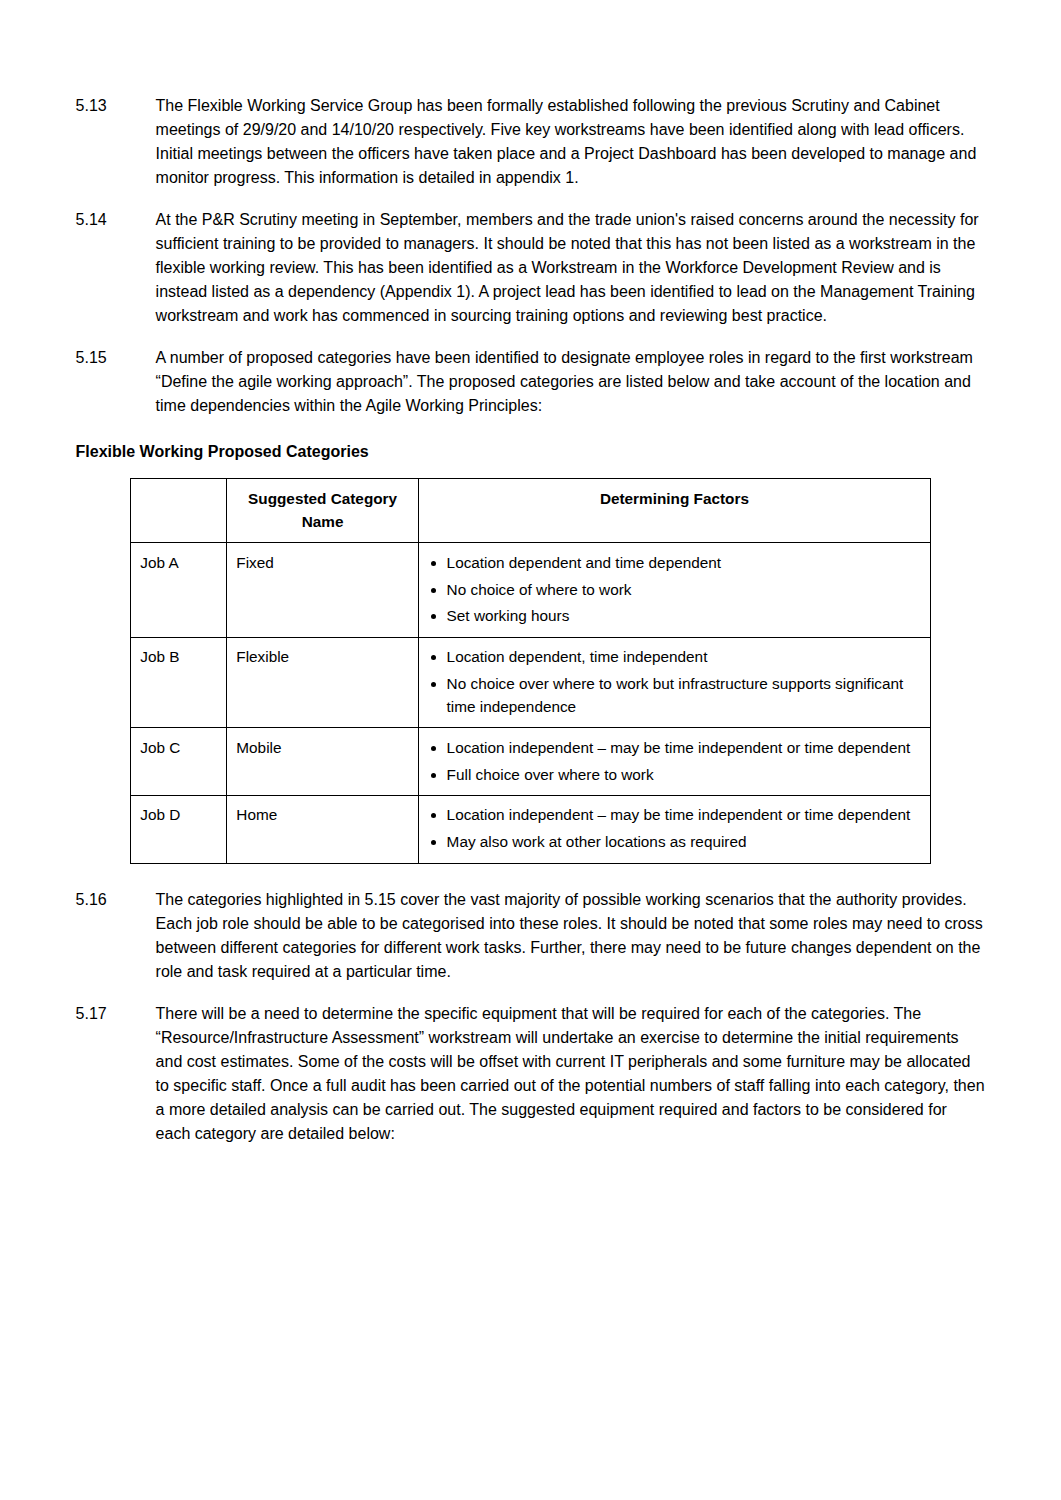5.13
The Flexible Working Service Group has been formally established following the previous Scrutiny and Cabinet meetings of 29/9/20 and 14/10/20 respectively. Five key workstreams have been identified along with lead officers. Initial meetings between the officers have taken place and a Project Dashboard has been developed to manage and monitor progress. This information is detailed in appendix 1.
5.14
At the P&R Scrutiny meeting in September, members and the trade union's raised concerns around the necessity for sufficient training to be provided to managers. It should be noted that this has not been listed as a workstream in the flexible working review. This has been identified as a Workstream in the Workforce Development Review and is instead listed as a dependency (Appendix 1). A project lead has been identified to lead on the Management Training workstream and work has commenced in sourcing training options and reviewing best practice.
5.15
A number of proposed categories have been identified to designate employee roles in regard to the first workstream “Define the agile working approach”. The proposed categories are listed below and take account of the location and time dependencies within the Agile Working Principles:
Flexible Working Proposed Categories
| | Suggested Category Name | Determining Factors |
| --- | --- | --- |
| Job A | Fixed | Location dependent and time dependent No choice of where to work Set working hours |
| Job B | Flexible | Location dependent, time independent No choice over where to work but infrastructure supports significant time independence |
| Job C | Mobile | Location independent – may be time independent or time dependent Full choice over where to work |
| Job D | Home | Location independent – may be time independent or time dependent May also work at other locations as required |
5.16
The categories highlighted in 5.15 cover the vast majority of possible working scenarios that the authority provides. Each job role should be able to be categorised into these roles. It should be noted that some roles may need to cross between different categories for different work tasks. Further, there may need to be future changes dependent on the role and task required at a particular time.
5.17
There will be a need to determine the specific equipment that will be required for each of the categories. The “Resource/Infrastructure Assessment” workstream will undertake an exercise to determine the initial requirements and cost estimates. Some of the costs will be offset with current IT peripherals and some furniture may be allocated to specific staff. Once a full audit has been carried out of the potential numbers of staff falling into each category, then a more detailed analysis can be carried out. The suggested equipment required and factors to be considered for each category are detailed below: